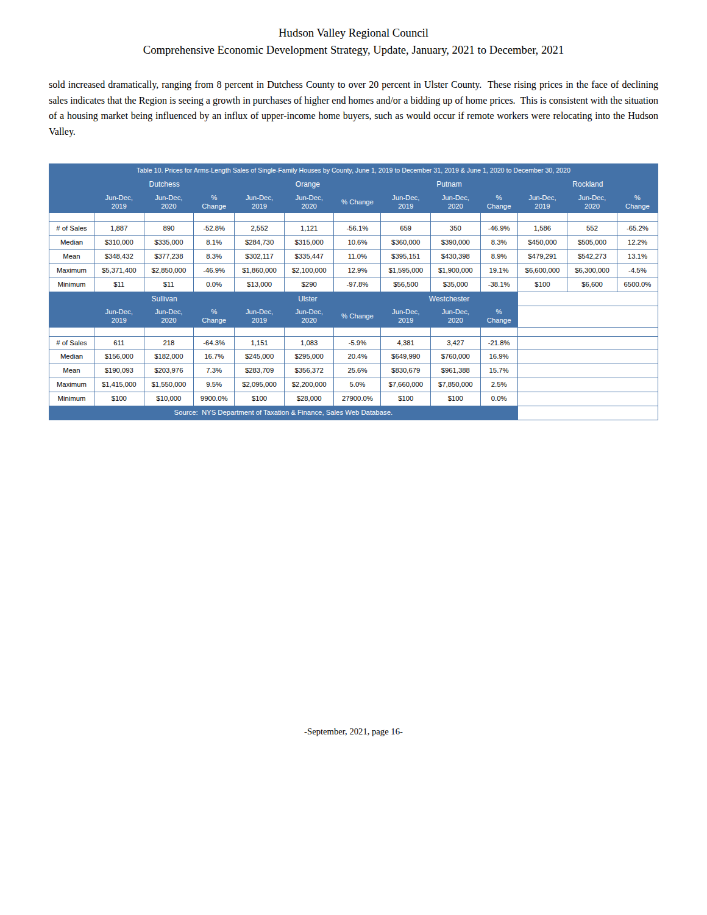Hudson Valley Regional Council
Comprehensive Economic Development Strategy, Update, January, 2021 to December, 2021
sold increased dramatically, ranging from 8 percent in Dutchess County to over 20 percent in Ulster County. These rising prices in the face of declining sales indicates that the Region is seeing a growth in purchases of higher end homes and/or a bidding up of home prices. This is consistent with the situation of a housing market being influenced by an influx of upper-income home buyers, such as would occur if remote workers were relocating into the Hudson Valley.
| Table 10. Prices for Arms-Length Sales of Single-Family Houses by County, June 1, 2019 to December 31, 2019 & June 1, 2020 to December 30, 2020 |
| | Dutchess | Orange | Putnam | Rockland |
| | Jun-Dec, 2019 | Jun-Dec, 2020 | % Change | Jun-Dec, 2019 | Jun-Dec, 2020 | % Change | Jun-Dec, 2019 | Jun-Dec, 2020 | % Change | Jun-Dec, 2019 | Jun-Dec, 2020 | % Change |
| # of Sales | 1,887 | 890 | -52.8% | 2,552 | 1,121 | -56.1% | 659 | 350 | -46.9% | 1,586 | 552 | -65.2% |
| Median | $310,000 | $335,000 | 8.1% | $284,730 | $315,000 | 10.6% | $360,000 | $390,000 | 8.3% | $450,000 | $505,000 | 12.2% |
| Mean | $348,432 | $377,238 | 8.3% | $302,117 | $335,447 | 11.0% | $395,151 | $430,398 | 8.9% | $479,291 | $542,273 | 13.1% |
| Maximum | $5,371,400 | $2,850,000 | -46.9% | $1,860,000 | $2,100,000 | 12.9% | $1,595,000 | $1,900,000 | 19.1% | $6,600,000 | $6,300,000 | -4.5% |
| Minimum | $11 | $11 | 0.0% | $13,000 | $290 | -97.8% | $56,500 | $35,000 | -38.1% | $100 | $6,600 | 6500.0% |
| | Sullivan | Ulster | Westchester | |
| | Jun-Dec, 2019 | Jun-Dec, 2020 | % Change | Jun-Dec, 2019 | Jun-Dec, 2020 | % Change | Jun-Dec, 2019 | Jun-Dec, 2020 | % Change | |
| # of Sales | 611 | 218 | -64.3% | 1,151 | 1,083 | -5.9% | 4,381 | 3,427 | -21.8% | |
| Median | $156,000 | $182,000 | 16.7% | $245,000 | $295,000 | 20.4% | $649,990 | $760,000 | 16.9% | |
| Mean | $190,093 | $203,976 | 7.3% | $283,709 | $356,372 | 25.6% | $830,679 | $961,388 | 15.7% | |
| Maximum | $1,415,000 | $1,550,000 | 9.5% | $2,095,000 | $2,200,000 | 5.0% | $7,660,000 | $7,850,000 | 2.5% | |
| Minimum | $100 | $10,000 | 9900.0% | $100 | $28,000 | 27900.0% | $100 | $100 | 0.0% | |
| Source: NYS Department of Taxation & Finance, Sales Web Database. | |
-September, 2021, page 16-